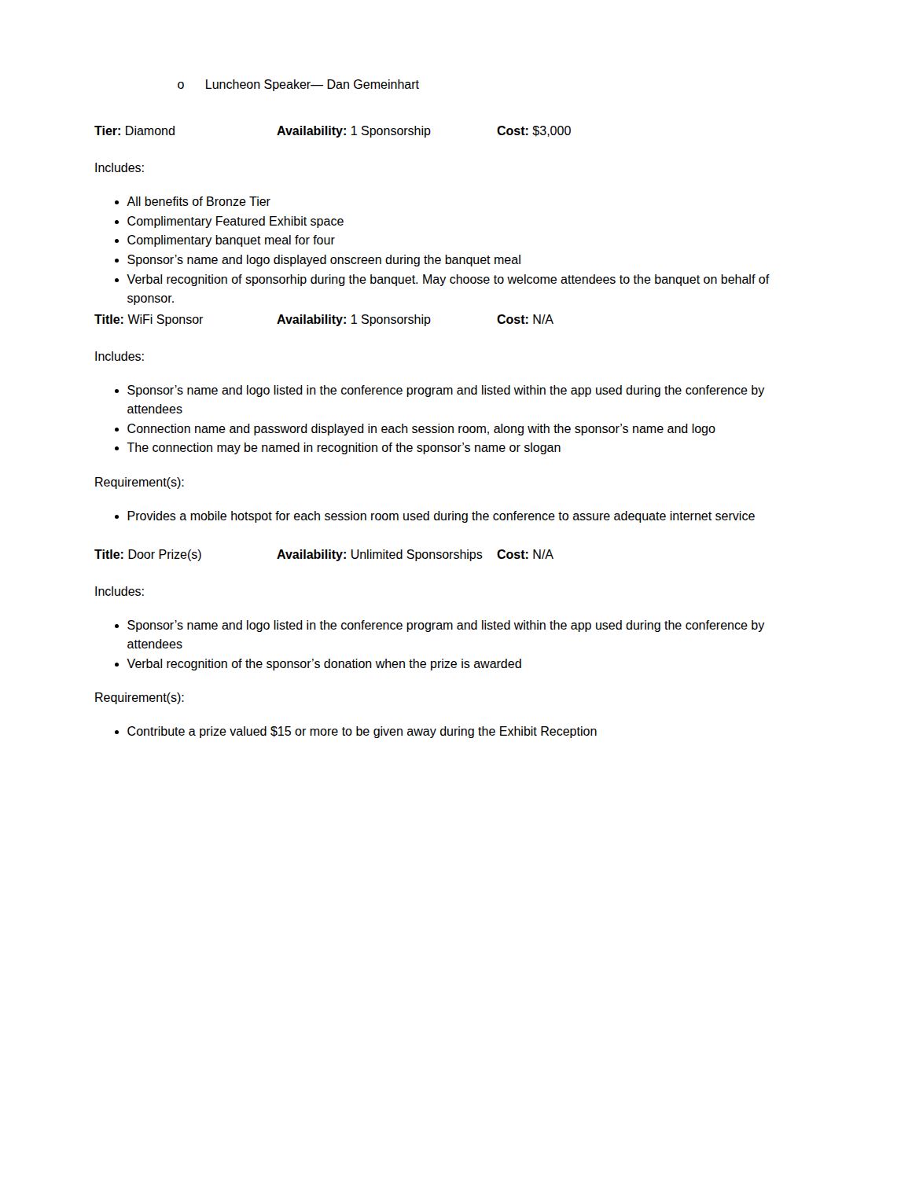o Luncheon Speaker— Dan Gemeinhart
Tier: Diamond Availability: 1 Sponsorship Cost: $3,000
Includes:
All benefits of Bronze Tier
Complimentary Featured Exhibit space
Complimentary banquet meal for four
Sponsor’s name and logo displayed onscreen during the banquet meal
Verbal recognition of sponsorhip during the banquet. May choose to welcome attendees to the banquet on behalf of sponsor.
Title: WiFi Sponsor Availability: 1 Sponsorship Cost: N/A
Includes:
Sponsor’s name and logo listed in the conference program and listed within the app used during the conference by attendees
Connection name and password displayed in each session room, along with the sponsor’s name and logo
The connection may be named in recognition of the sponsor’s name or slogan
Requirement(s):
Provides a mobile hotspot for each session room used during the conference to assure adequate internet service
Title: Door Prize(s) Availability: Unlimited Sponsorships Cost: N/A
Includes:
Sponsor’s name and logo listed in the conference program and listed within the app used during the conference by attendees
Verbal recognition of the sponsor’s donation when the prize is awarded
Requirement(s):
Contribute a prize valued $15 or more to be given away during the Exhibit Reception